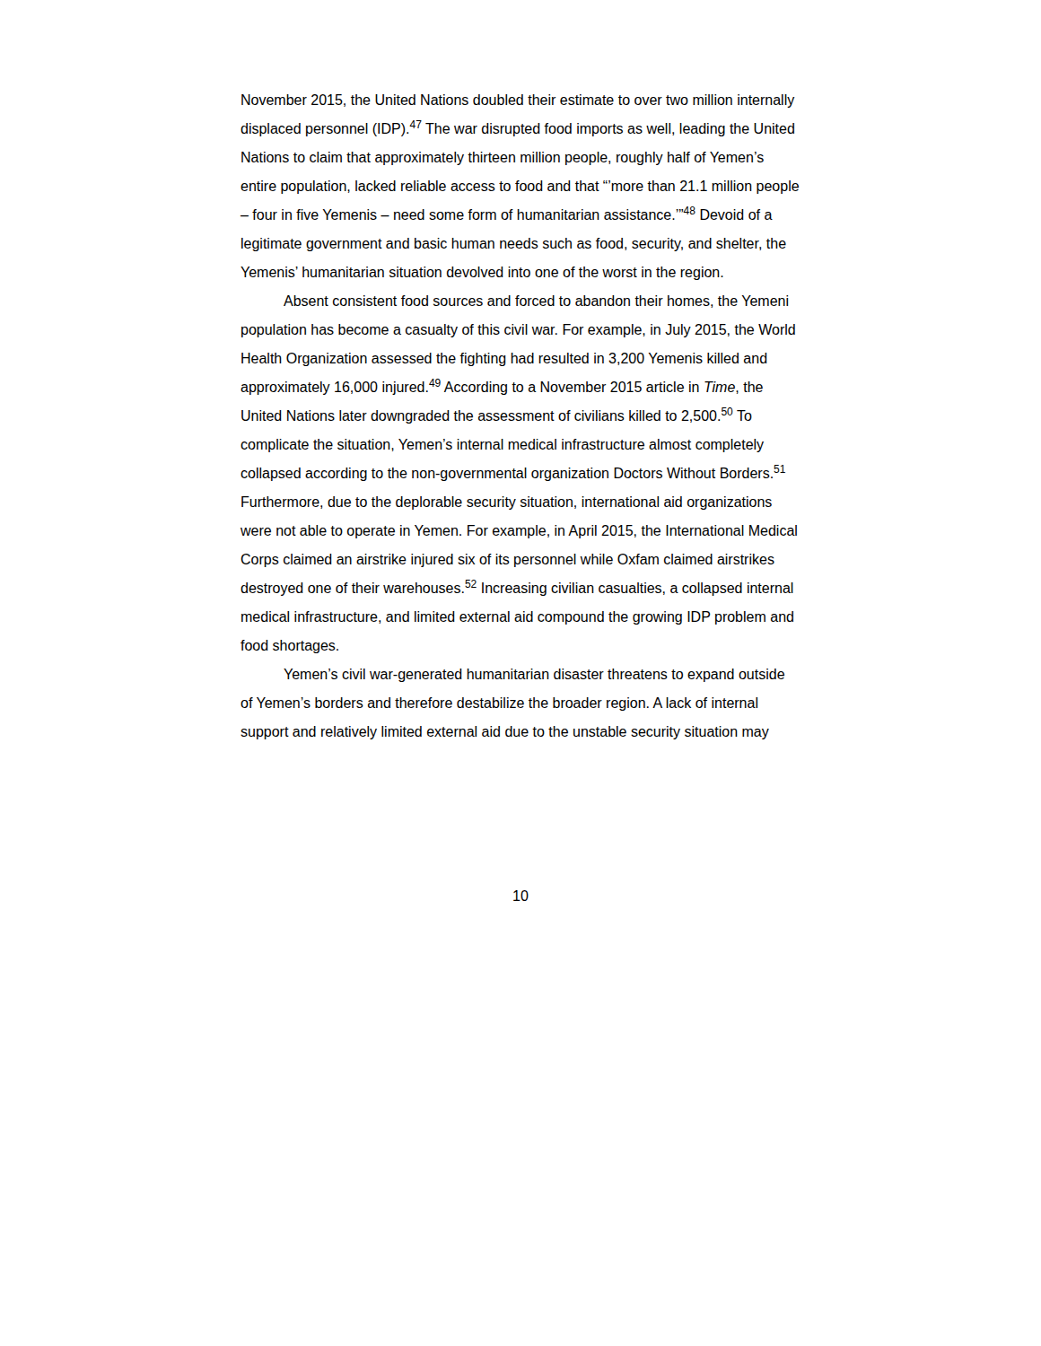November 2015, the United Nations doubled their estimate to over two million internally displaced personnel (IDP).47 The war disrupted food imports as well, leading the United Nations to claim that approximately thirteen million people, roughly half of Yemen’s entire population, lacked reliable access to food and that “’more than 21.1 million people – four in five Yemenis – need some form of humanitarian assistance.’”48 Devoid of a legitimate government and basic human needs such as food, security, and shelter, the Yemenis’ humanitarian situation devolved into one of the worst in the region.
Absent consistent food sources and forced to abandon their homes, the Yemeni population has become a casualty of this civil war. For example, in July 2015, the World Health Organization assessed the fighting had resulted in 3,200 Yemenis killed and approximately 16,000 injured.49 According to a November 2015 article in Time, the United Nations later downgraded the assessment of civilians killed to 2,500.50 To complicate the situation, Yemen’s internal medical infrastructure almost completely collapsed according to the non-governmental organization Doctors Without Borders.51 Furthermore, due to the deplorable security situation, international aid organizations were not able to operate in Yemen. For example, in April 2015, the International Medical Corps claimed an airstrike injured six of its personnel while Oxfam claimed airstrikes destroyed one of their warehouses.52 Increasing civilian casualties, a collapsed internal medical infrastructure, and limited external aid compound the growing IDP problem and food shortages.
Yemen’s civil war-generated humanitarian disaster threatens to expand outside of Yemen’s borders and therefore destabilize the broader region. A lack of internal support and relatively limited external aid due to the unstable security situation may
10